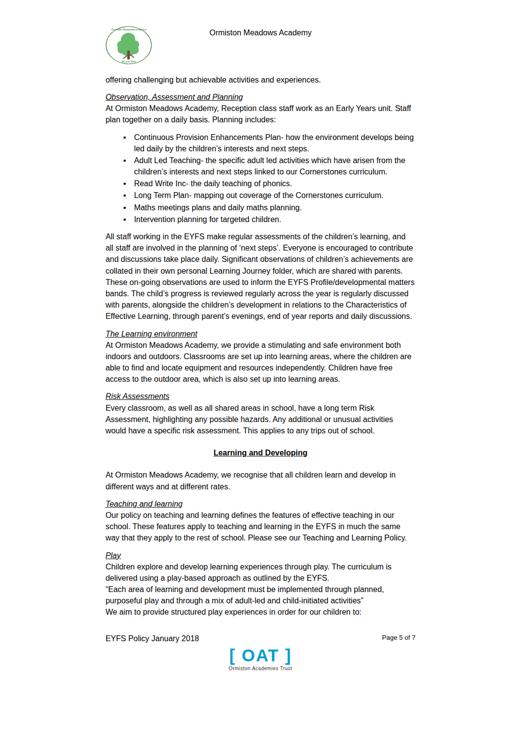Ormiston Meadows Academy Be your Best
Ormiston Meadows Academy
offering challenging but achievable activities and experiences.
Observation, Assessment and Planning
At Ormiston Meadows Academy, Reception class staff work as an Early Years unit. Staff plan together on a daily basis. Planning includes:
Continuous Provision Enhancements Plan- how the environment develops being led daily by the children’s interests and next steps.
Adult Led Teaching- the specific adult led activities which have arisen from the children’s interests and next steps linked to our Cornerstones curriculum.
Read Write Inc- the daily teaching of phonics.
Long Term Plan- mapping out coverage of the Cornerstones curriculum.
Maths meetings plans and daily maths planning.
Intervention planning for targeted children.
All staff working in the EYFS make regular assessments of the children’s learning, and all staff are involved in the planning of ‘next steps’. Everyone is encouraged to contribute and discussions take place daily. Significant observations of children’s achievements are collated in their own personal Learning Journey folder, which are shared with parents. These on-going observations are used to inform the EYFS Profile/developmental matters bands. The child’s progress is reviewed regularly across the year is regularly discussed with parents, alongside the children’s development in relations to the Characteristics of Effective Learning, through parent’s evenings, end of year reports and daily discussions.
The Learning environment
At Ormiston Meadows Academy, we provide a stimulating and safe environment both indoors and outdoors. Classrooms are set up into learning areas, where the children are able to find and locate equipment and resources independently. Children have free access to the outdoor area, which is also set up into learning areas.
Risk Assessments
Every classroom, as well as all shared areas in school, have a long term Risk Assessment, highlighting any possible hazards. Any additional or unusual activities would have a specific risk assessment. This applies to any trips out of school.
Learning and Developing
At Ormiston Meadows Academy, we recognise that all children learn and develop in different ways and at different rates.
Teaching and learning
Our policy on teaching and learning defines the features of effective teaching in our school. These features apply to teaching and learning in the EYFS in much the same way that they apply to the rest of school. Please see our Teaching and Learning Policy.
Play
Children explore and develop learning experiences through play. The curriculum is delivered using a play-based approach as outlined by the EYFS.
“Each area of learning and development must be implemented through planned, purposeful play and through a mix of adult-led and child-initiated activities”
We aim to provide structured play experiences in order for our children to:
EYFS Policy January 2018
Page 5 of 7
[ OAT ]
Ormiston Academies Trust